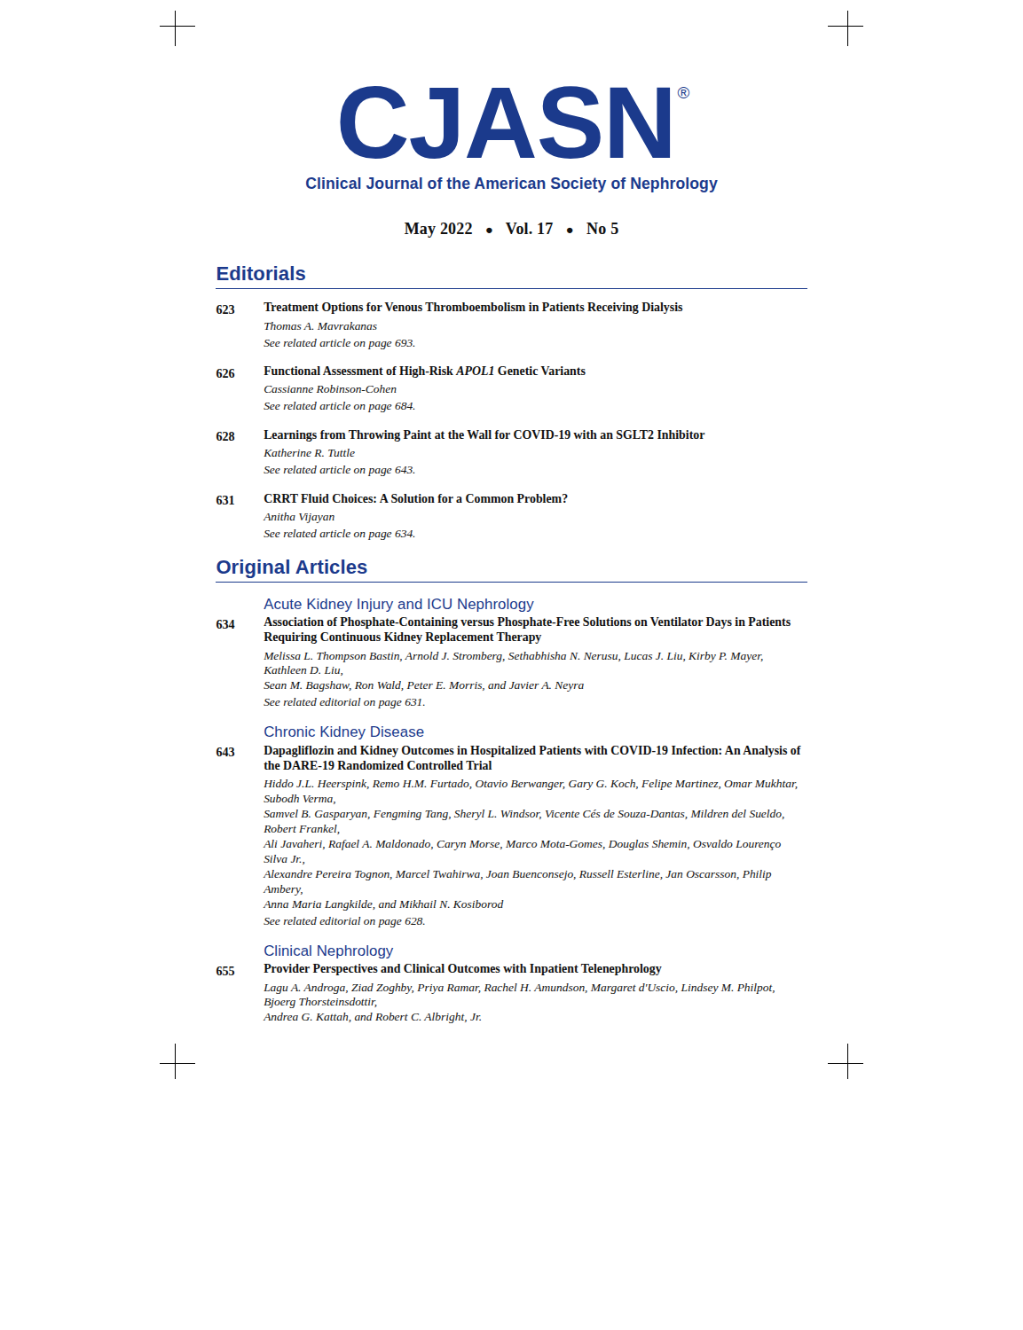CJASN®
Clinical Journal of the American Society of Nephrology
May 2022 ● Vol. 17 ● No 5
Editorials
623
Treatment Options for Venous Thromboembolism in Patients Receiving Dialysis
Thomas A. Mavrakanas
See related article on page 693.
626
Functional Assessment of High-Risk APOL1 Genetic Variants
Cassianne Robinson-Cohen
See related article on page 684.
628
Learnings from Throwing Paint at the Wall for COVID-19 with an SGLT2 Inhibitor
Katherine R. Tuttle
See related article on page 643.
631
CRRT Fluid Choices: A Solution for a Common Problem?
Anitha Vijayan
See related article on page 634.
Original Articles
Acute Kidney Injury and ICU Nephrology
634
Association of Phosphate-Containing versus Phosphate-Free Solutions on Ventilator Days in Patients Requiring Continuous Kidney Replacement Therapy
Melissa L. Thompson Bastin, Arnold J. Stromberg, Sethabhisha N. Nerusu, Lucas J. Liu, Kirby P. Mayer, Kathleen D. Liu,
Sean M. Bagshaw, Ron Wald, Peter E. Morris, and Javier A. Neyra
See related editorial on page 631.
Chronic Kidney Disease
643
Dapagliflozin and Kidney Outcomes in Hospitalized Patients with COVID-19 Infection: An Analysis of the DARE-19 Randomized Controlled Trial
Hiddo J.L. Heerspink, Remo H.M. Furtado, Otavio Berwanger, Gary G. Koch, Felipe Martinez, Omar Mukhtar, Subodh Verma,
Samvel B. Gasparyan, Fengming Tang, Sheryl L. Windsor, Vicente Cés de Souza-Dantas, Mildren del Sueldo, Robert Frankel,
Ali Javaheri, Rafael A. Maldonado, Caryn Morse, Marco Mota-Gomes, Douglas Shemin, Osvaldo Lourenço Silva Jr.,
Alexandre Pereira Tognon, Marcel Twahirwa, Joan Buenconsejo, Russell Esterline, Jan Oscarsson, Philip Ambery,
Anna Maria Langkilde, and Mikhail N. Kosiborod
See related editorial on page 628.
Clinical Nephrology
655
Provider Perspectives and Clinical Outcomes with Inpatient Telenephrology
Lagu A. Androga, Ziad Zoghby, Priya Ramar, Rachel H. Amundson, Margaret d'Uscio, Lindsey M. Philpot, Bjoerg Thorsteinsdottir,
Andrea G. Kattah, and Robert C. Albright, Jr.